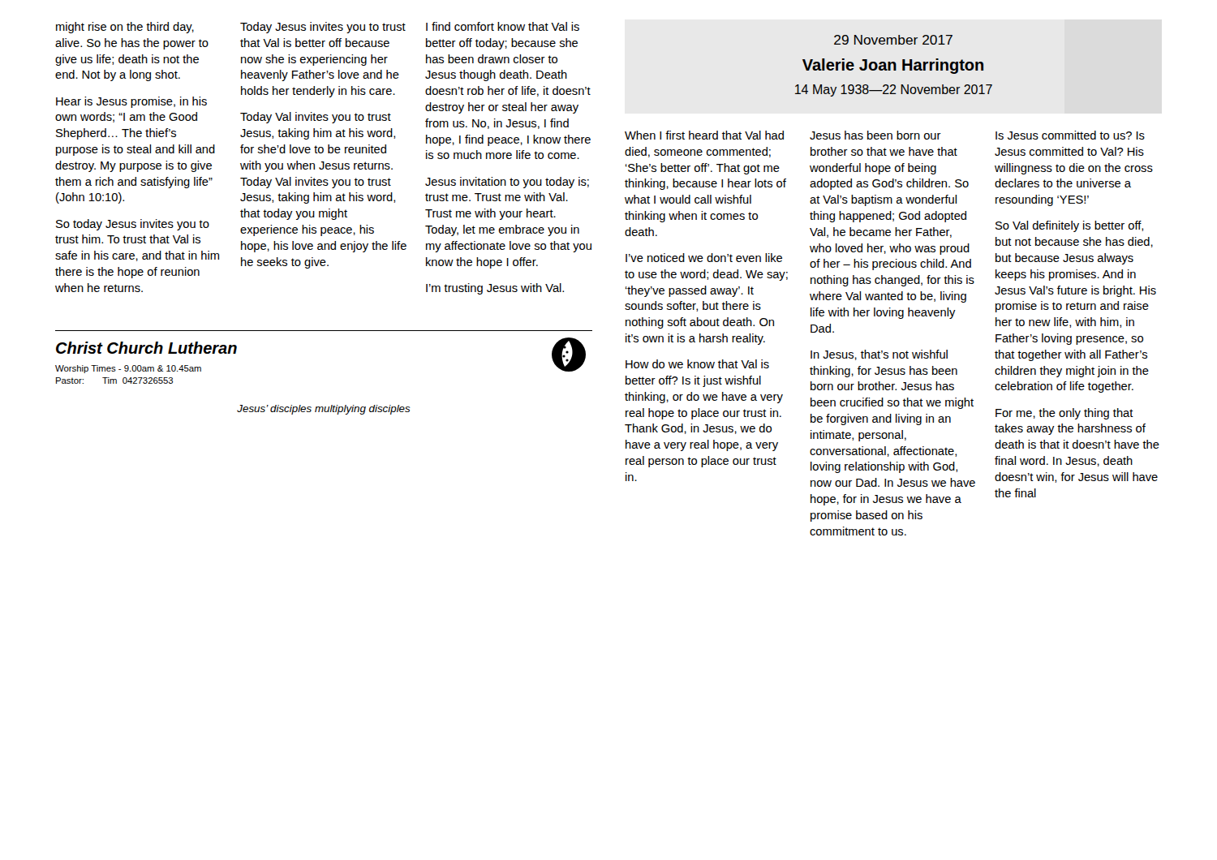might rise on the third day, alive. So he has the power to give us life; death is not the end. Not by a long shot.
Hear is Jesus promise, in his own words; “I am the Good Shepherd… The thief’s purpose is to steal and kill and destroy. My purpose is to give them a rich and satisfying life” (John 10:10).
So today Jesus invites you to trust him. To trust that Val is safe in his care, and that in him there is the hope of reunion when he returns.
Today Jesus invites you to trust that Val is better off because now she is experiencing her heavenly Father’s love and he holds her tenderly in his care.
Today Val invites you to trust Jesus, taking him at his word, for she’d love to be reunited with you when Jesus returns. Today Val invites you to trust Jesus, taking him at his word, that today you might experience his peace, his hope, his love and enjoy the life he seeks to give.
I find comfort know that Val is better off today; because she has been drawn closer to Jesus though death. Death doesn’t rob her of life, it doesn’t destroy her or steal her away from us. No, in Jesus, I find hope, I find peace, I know there is so much more life to come.
Jesus invitation to you today is; trust me. Trust me with Val. Trust me with your heart. Today, let me embrace you in my affectionate love so that you know the hope I offer.
I’m trusting Jesus with Val.
Christ Church Lutheran
Worship Times - 9.00am & 10.45am
Pastor: Tim 0427326553
Jesus’ disciples multiplying disciples
29 November 2017
Valerie Joan Harrington
14 May 1938—22 November 2017
When I first heard that Val had died, someone commented; ‘She’s better off’. That got me thinking, because I hear lots of what I would call wishful thinking when it comes to death.
I’ve noticed we don’t even like to use the word; dead. We say; ‘they’ve passed away’. It sounds softer, but there is nothing soft about death. On it’s own it is a harsh reality.
How do we know that Val is better off? Is it just wishful thinking, or do we have a very real hope to place our trust in. Thank God, in Jesus, we do have a very real hope, a very real person to place our trust in.
Jesus has been born our brother so that we have that wonderful hope of being adopted as God’s children. So at Val’s baptism a wonderful thing happened; God adopted Val, he became her Father, who loved her, who was proud of her – his precious child. And nothing has changed, for this is where Val wanted to be, living life with her loving heavenly Dad.
In Jesus, that’s not wishful thinking, for Jesus has been born our brother. Jesus has been crucified so that we might be forgiven and living in an intimate, personal, conversational, affectionate, loving relationship with God, now our Dad. In Jesus we have hope, for in Jesus we have a promise based on his commitment to us.
Is Jesus committed to us? Is Jesus committed to Val? His willingness to die on the cross declares to the universe a resounding ‘YES!’
So Val definitely is better off, but not because she has died, but because Jesus always keeps his promises. And in Jesus Val’s future is bright. His promise is to return and raise her to new life, with him, in Father’s loving presence, so that together with all Father’s children they might join in the celebration of life together.
For me, the only thing that takes away the harshness of death is that it doesn’t have the final word. In Jesus, death doesn’t win, for Jesus will have the final